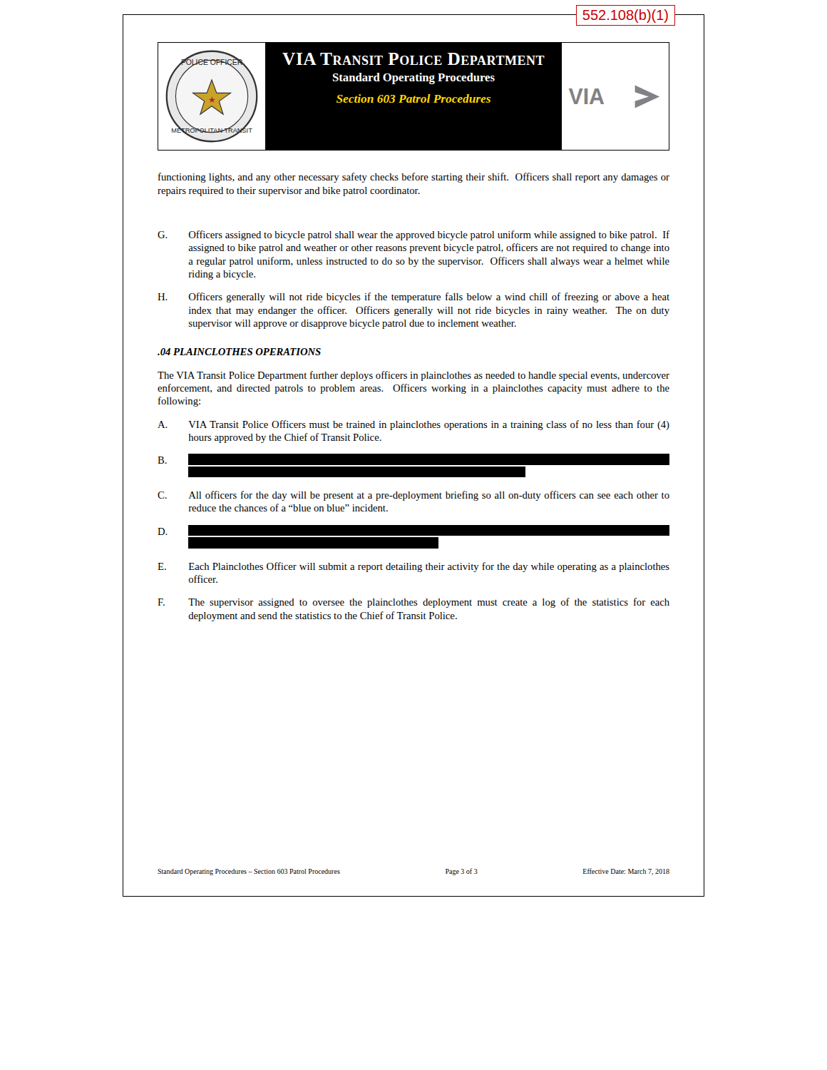552.108(b)(1)
VIA Transit Police Department
Standard Operating Procedures
Section 603 Patrol Procedures
functioning lights, and any other necessary safety checks before starting their shift. Officers shall report any damages or repairs required to their supervisor and bike patrol coordinator.
G.
Officers assigned to bicycle patrol shall wear the approved bicycle patrol uniform while assigned to bike patrol. If assigned to bike patrol and weather or other reasons prevent bicycle patrol, officers are not required to change into a regular patrol uniform, unless instructed to do so by the supervisor. Officers shall always wear a helmet while riding a bicycle.
H.
Officers generally will not ride bicycles if the temperature falls below a wind chill of freezing or above a heat index that may endanger the officer. Officers generally will not ride bicycles in rainy weather. The on duty supervisor will approve or disapprove bicycle patrol due to inclement weather.
.04 PLAINCLOTHES OPERATIONS
The VIA Transit Police Department further deploys officers in plainclothes as needed to handle special events, undercover enforcement, and directed patrols to problem areas. Officers working in a plainclothes capacity must adhere to the following:
A.
VIA Transit Police Officers must be trained in plainclothes operations in a training class of no less than four (4) hours approved by the Chief of Transit Police.
B.
C.
All officers for the day will be present at a pre-deployment briefing so all on-duty officers can see each other to reduce the chances of a “blue on blue” incident.
D.
E.
Each Plainclothes Officer will submit a report detailing their activity for the day while operating as a plainclothes officer.
F.
The supervisor assigned to oversee the plainclothes deployment must create a log of the statistics for each deployment and send the statistics to the Chief of Transit Police.
Standard Operating Procedures – Section 603 Patrol Procedures
Page 3 of 3
Effective Date: March 7, 2018